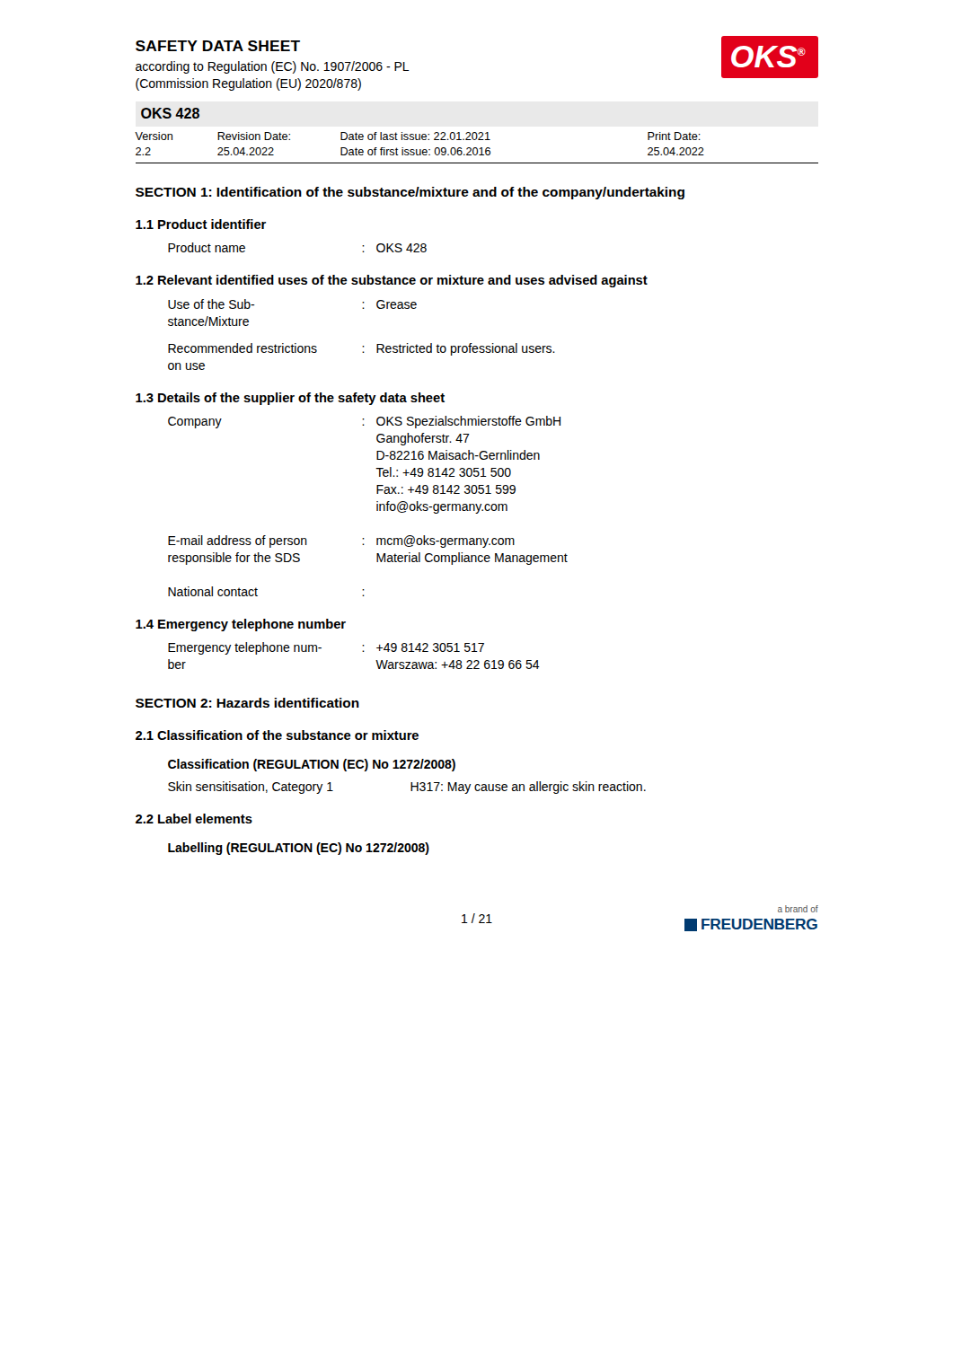SAFETY DATA SHEET
according to Regulation (EC) No. 1907/2006 - PL
(Commission Regulation (EU) 2020/878)
OKS®
OKS 428
| Version 2.2 | Revision Date: 25.04.2022 | Date of last issue: 22.01.2021 Date of first issue: 09.06.2016 | Print Date: 25.04.2022 |
SECTION 1: Identification of the substance/mixture and of the company/undertaking
1.1 Product identifier
| Product name | : | OKS 428 |
1.2 Relevant identified uses of the substance or mixture and uses advised against
| Use of the Sub- stance/Mixture | : | Grease |
| Recommended restrictions on use | : | Restricted to professional users. |
1.3 Details of the supplier of the safety data sheet
| Company | : | OKS Spezialschmierstoffe GmbH Ganghoferstr. 47 D-82216 Maisach-Gernlinden Tel.: +49 8142 3051 500 Fax.: +49 8142 3051 599 info@oks-germany.com |
| E-mail address of person responsible for the SDS | : | mcm@oks-germany.com Material Compliance Management |
| National contact | : | |
1.4 Emergency telephone number
| Emergency telephone num- ber | : | +49 8142 3051 517 Warszawa: +48 22 619 66 54 |
SECTION 2: Hazards identification
2.1 Classification of the substance or mixture
Classification (REGULATION (EC) No 1272/2008)
| Skin sensitisation, Category 1 | H317: May cause an allergic skin reaction. |
2.2 Label elements
Labelling (REGULATION (EC) No 1272/2008)
1 / 21
a brand of FREUDENBERG